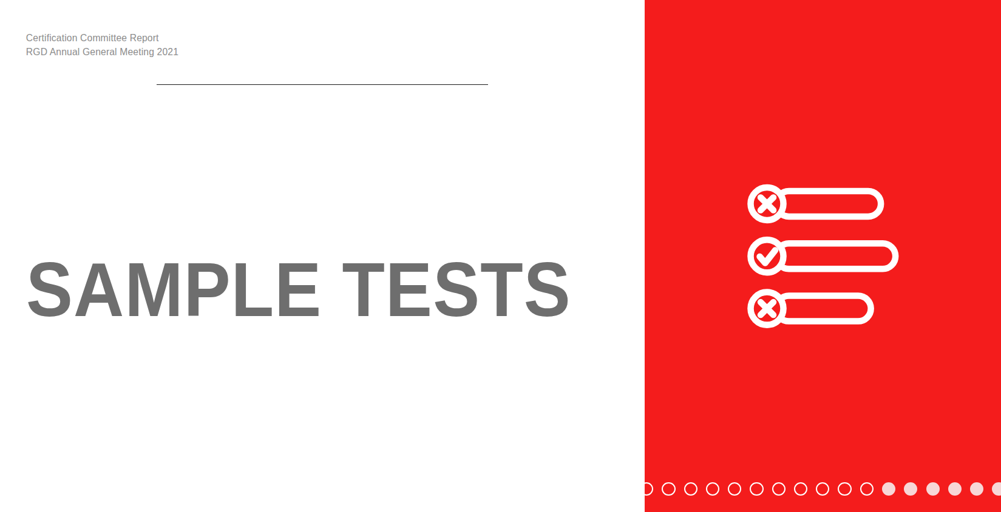Certification Committee Report
RGD Annual General Meeting 2021
SAMPLE TESTS